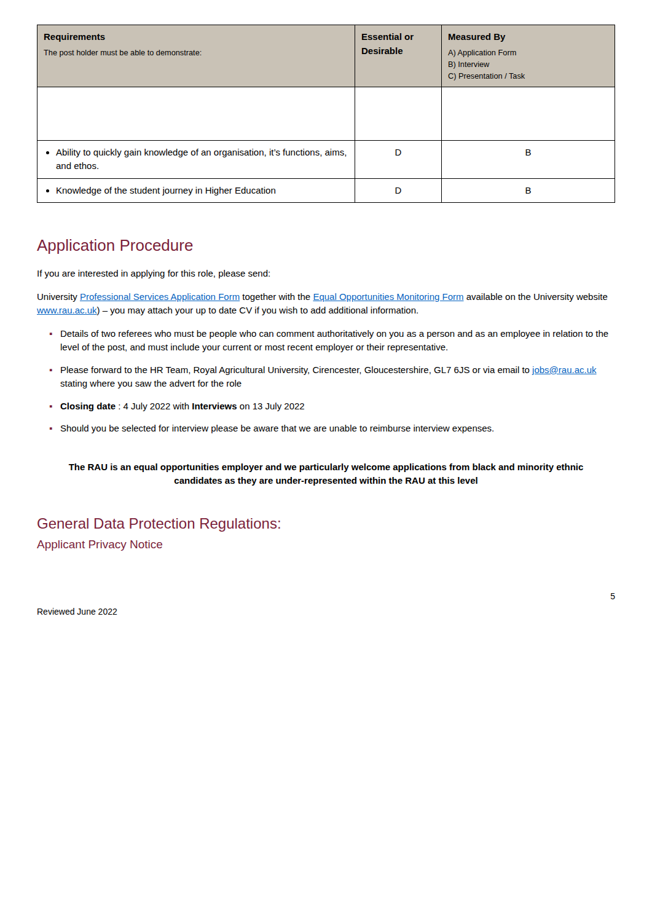| Requirements The post holder must be able to demonstrate: | Essential or Desirable | Measured By A) Application Form B) Interview C) Presentation / Task |
| --- | --- | --- |
| Ability to quickly gain knowledge of an organisation, it’s functions, aims, and ethos. | D | B |
| Knowledge of the student journey in Higher Education | D | B |
Application Procedure
If you are interested in applying for this role, please send:
University Professional Services Application Form together with the Equal Opportunities Monitoring Form available on the University website www.rau.ac.uk) – you may attach your up to date CV if you wish to add additional information.
Details of two referees who must be people who can comment authoritatively on you as a person and as an employee in relation to the level of the post, and must include your current or most recent employer or their representative.
Please forward to the HR Team, Royal Agricultural University, Cirencester, Gloucestershire, GL7 6JS or via email to jobs@rau.ac.uk stating where you saw the advert for the role
Closing date : 4 July 2022 with Interviews on 13 July 2022
Should you be selected for interview please be aware that we are unable to reimburse interview expenses.
The RAU is an equal opportunities employer and we particularly welcome applications from black and minority ethnic candidates as they are under-represented within the RAU at this level
General Data Protection Regulations:
Applicant Privacy Notice
5
Reviewed June 2022